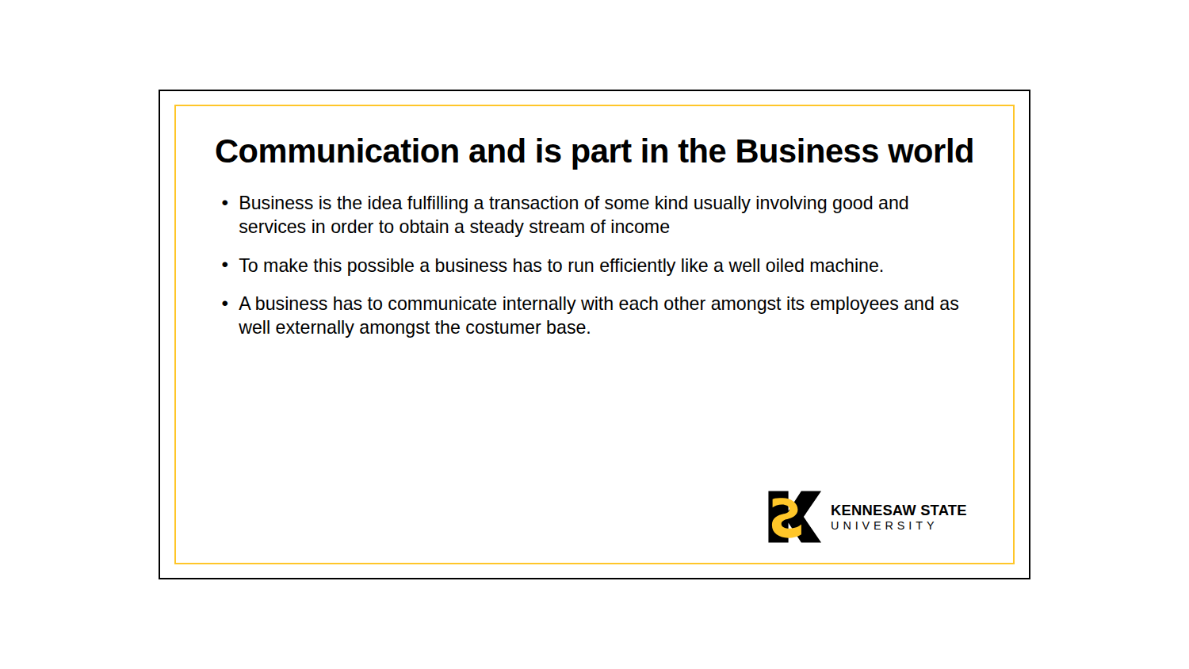Communication and is part in the Business world
Business is the idea fulfilling a transaction of some kind usually involving good and services in order to obtain a steady stream of income
To make this possible a business has to run efficiently like a well oiled machine.
A business has to communicate internally with each other amongst its employees and as well externally amongst the costumer base.
KENNESAW STATE UNIVERSITY